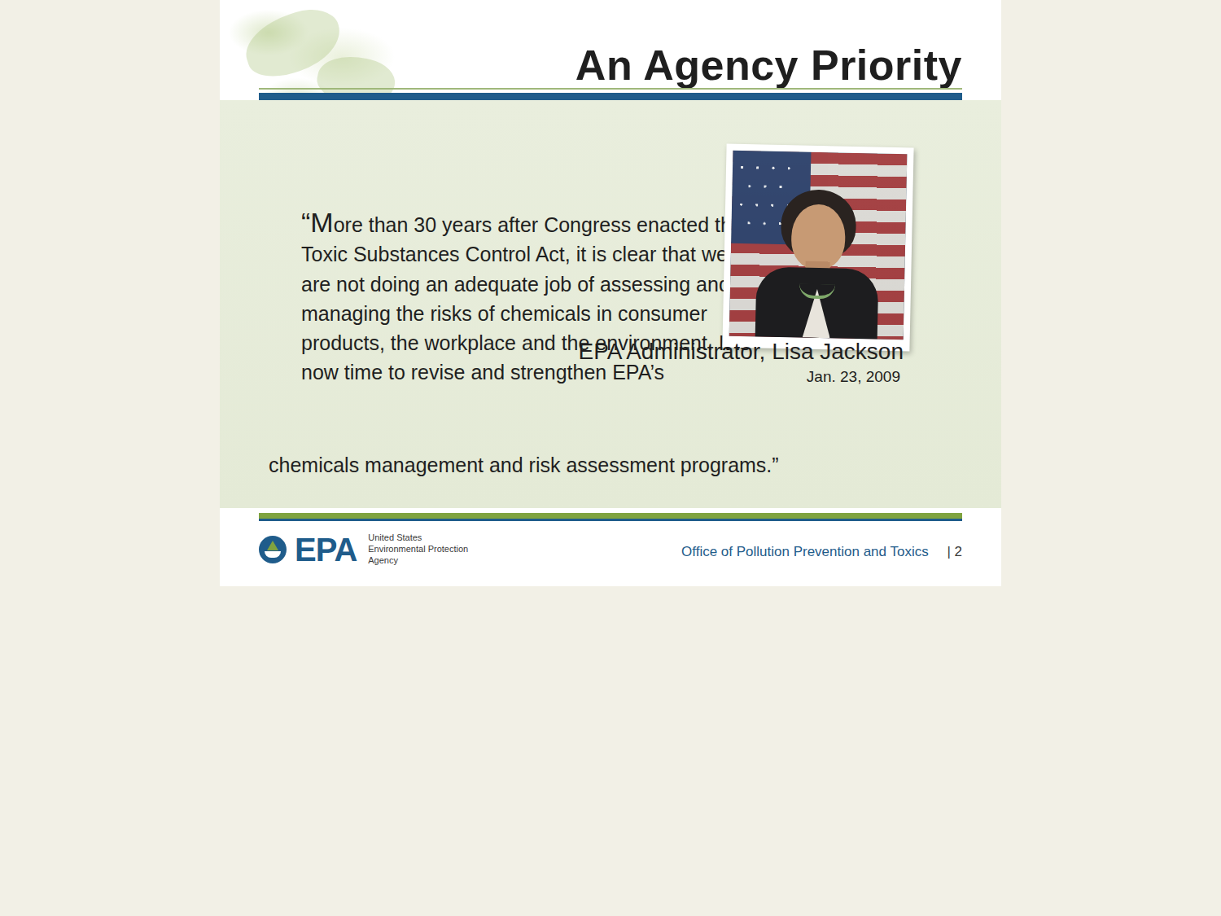An Agency Priority
“More than 30 years after Congress enacted the Toxic Substances Control Act, it is clear that we are not doing an adequate job of assessing and managing the risks of chemicals in consumer products, the workplace and the environment. It is now time to revise and strengthen EPA’s
chemicals management and risk assessment programs.”
EPA Administrator, Lisa Jackson
Jan. 23, 2009
EPA
United States
Environmental Protection
Agency
Office of Pollution Prevention and Toxics | 2